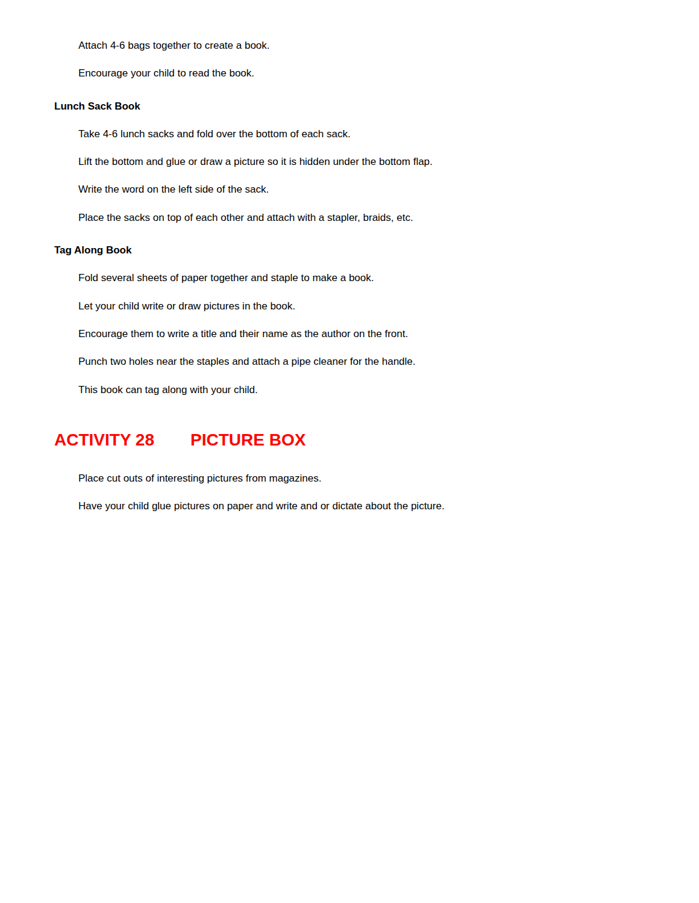Attach 4-6 bags together to create a book.
Encourage your child to read the book.
Lunch Sack Book
Take 4-6 lunch sacks and fold over the bottom of each sack.
Lift the bottom and glue or draw a picture so it is hidden under the bottom flap.
Write the word on the left side of the sack.
Place the sacks on top of each other and attach with a stapler, braids, etc.
Tag Along Book
Fold several sheets of paper together and staple to make a book.
Let your child write or draw pictures in the book.
Encourage them to write a title and their name as the author on the front.
Punch two holes near the staples and attach a pipe cleaner for the handle.
This book can tag along with your child.
ACTIVITY 28 PICTURE BOX
Place cut outs of interesting pictures from magazines.
Have your child glue pictures on paper and write and or dictate about the picture.